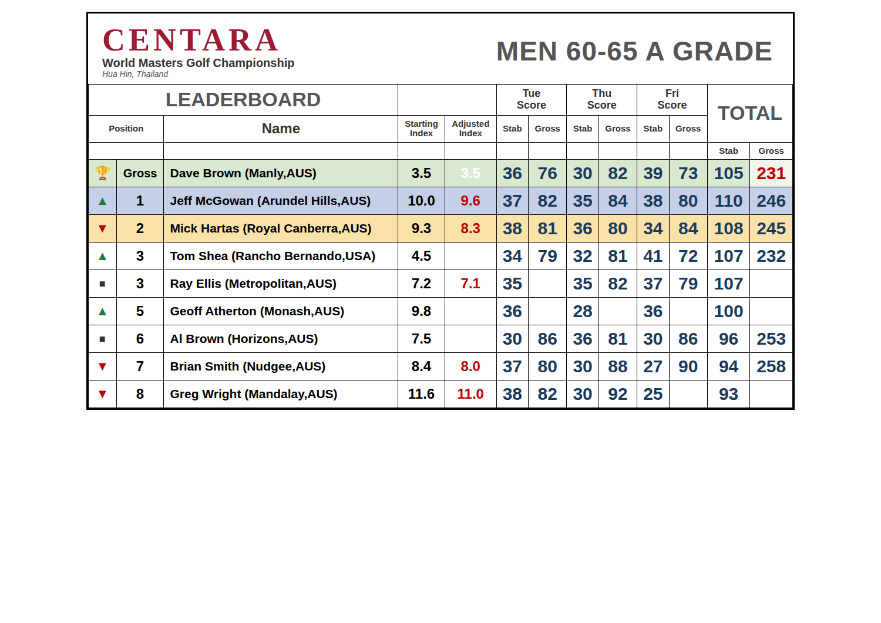CENTARA
World Masters Golf Championship
Hua Hin, Thailand
MEN 60-65 A GRADE
| LEADERBOARD | | Tue Score | Thu Score | Fri Score | TOTAL |
| Position | Name | Starting Index | Adjusted Index | Stab | Gross | Stab | Gross | Stab | Gross |
| | | | | | | | | | | Stab | Gross |
| 🏆 | Gross | Dave Brown (Manly,AUS) | 3.5 | 3.5 | 36 | 76 | 30 | 82 | 39 | 73 | 105 | 231 |
| ▲ | 1 | Jeff McGowan (Arundel Hills,AUS) | 10.0 | 9.6 | 37 | 82 | 35 | 84 | 38 | 80 | 110 | 246 |
| ▼ | 2 | Mick Hartas (Royal Canberra,AUS) | 9.3 | 8.3 | 38 | 81 | 36 | 80 | 34 | 84 | 108 | 245 |
| ▲ | 3 | Tom Shea (Rancho Bernando,USA) | 4.5 | | 34 | 79 | 32 | 81 | 41 | 72 | 107 | 232 |
| ■ | 3 | Ray Ellis (Metropolitan,AUS) | 7.2 | 7.1 | 35 | | 35 | 82 | 37 | 79 | 107 | |
| ▲ | 5 | Geoff Atherton (Monash,AUS) | 9.8 | | 36 | | 28 | | 36 | | 100 | |
| ■ | 6 | Al Brown (Horizons,AUS) | 7.5 | | 30 | 86 | 36 | 81 | 30 | 86 | 96 | 253 |
| ▼ | 7 | Brian Smith (Nudgee,AUS) | 8.4 | 8.0 | 37 | 80 | 30 | 88 | 27 | 90 | 94 | 258 |
| ▼ | 8 | Greg Wright (Mandalay,AUS) | 11.6 | 11.0 | 38 | 82 | 30 | 92 | 25 | | 93 | |